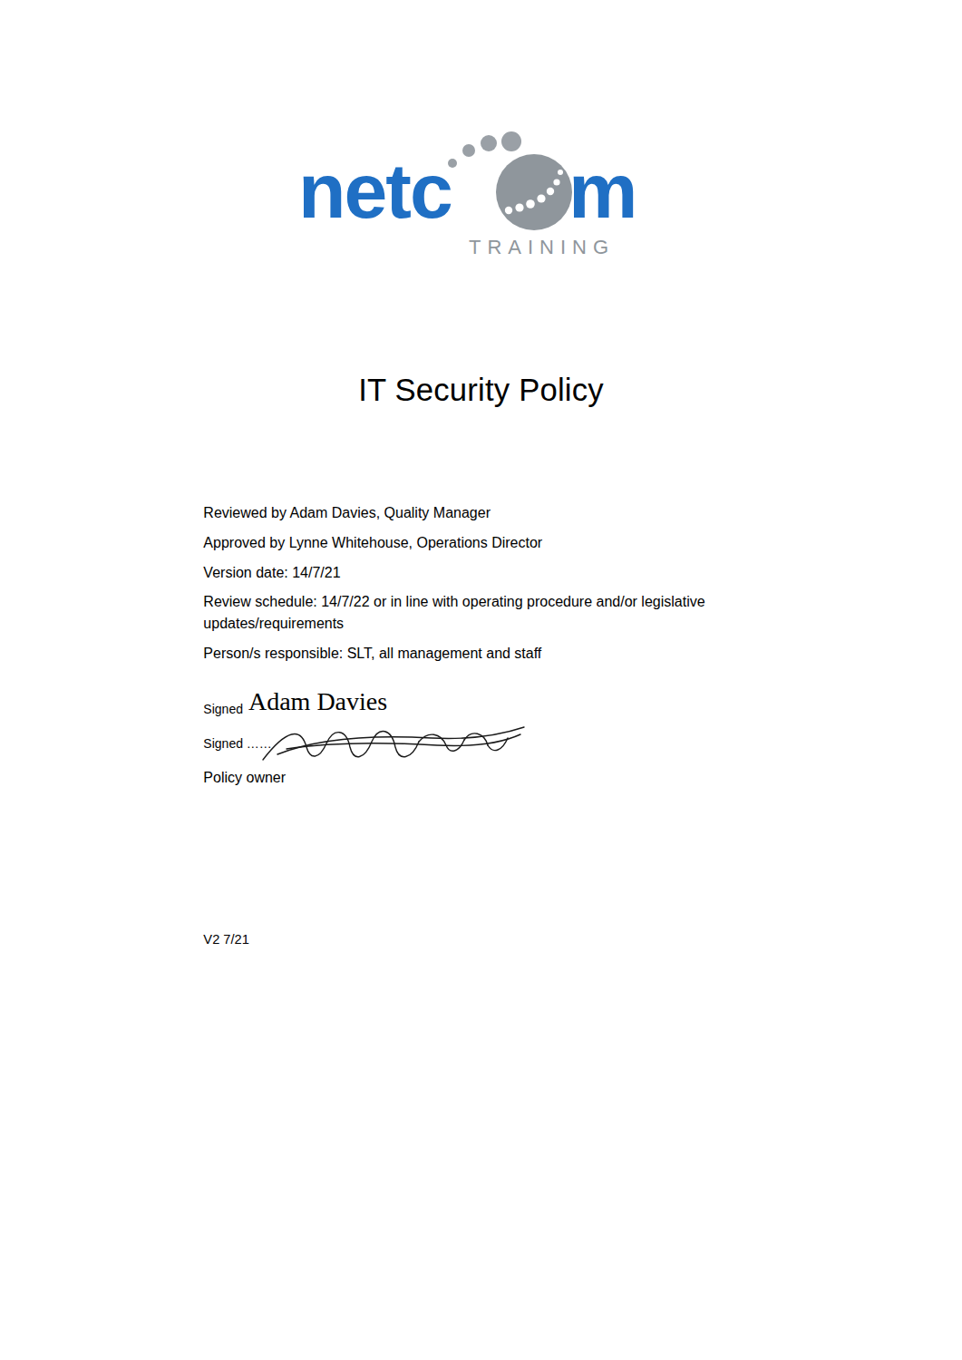netc m TRAINING
IT Security Policy
Reviewed by Adam Davies, Quality Manager
Approved by Lynne Whitehouse, Operations Director
Version date: 14/7/21
Review schedule: 14/7/22 or in line with operating procedure and/or legislative updates/requirements
Person/s responsible: SLT, all management and staff
Signed Adam Davies
Signed ……
Policy owner
V2 7/21